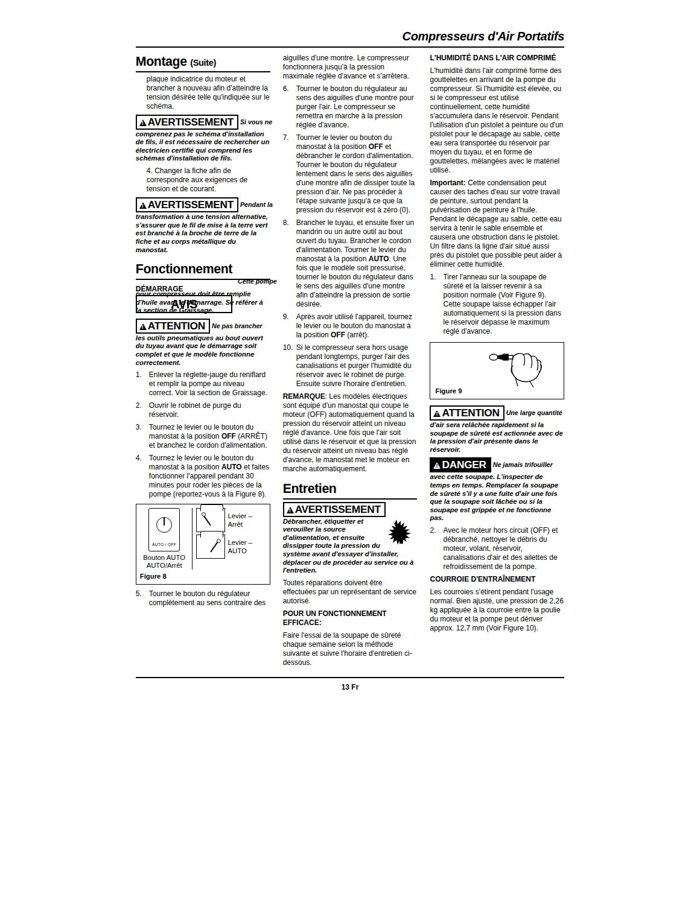Compresseurs d'Air Portatifs
Montage (Suite)
plaque indicatrice du moteur et brancher à nouveau afin d'atteindre la tension désirée telle qu'indiquée sur le schéma.
AVERTISSEMENT Si vous ne
comprenez pas le schéma d'installation de fils, il est nécessaire de rechercher un électricien certifié qui comprend les schémas d'installation de fils.
4. Changer la fiche afin de correspondre aux exigences de tension et de courant.
AVERTISSEMENT Pendant la
transformation à une tension alternative, s'assurer que le fil de mise à la terre vert est branché à la broche de terre de la fiche et au corps métallique du manostat.
Fonctionnement
DÉMARRAGE
AVIS Cette pompe
pour compresseur doit être remplie d'huile avant le démarrage. Se référer à la section de Graissage.
ATTENTION Ne pas brancher
les outils pneumatiques au bout ouvert du tuyau avant que le démarrage soit complet et que le modèle fonctionne correctement.
1. Enlever la réglette-jauge du reniflard et remplir la pompe au niveau correct. Voir la section de Graissage.
2. Ouvrir le robinet de purge du réservoir.
3. Tournez le levier ou le bouton du manostat à la position OFF (ARRÊT) et branchez le cordon d'alimentation.
4. Tournez le levier ou le bouton du manostat à la position AUTO et faites fonctionner l'appareil pendant 30 minutes pour roder les pièces de la pompe (reportez-vous à la Figure 8).
AUTO / OFF
Bouton AUTO
AUTO/Arrêt
Levier – Arrêt
Levier – AUTO
Figure 8
5. Tourner le bouton du régulateur complètement au sens contraire des
aiguilles d'une montre. Le compresseur fonctionnera jusqu'à la pression maximale réglée d'avance et s'arrêtera.
6. Tourner le bouton du régulateur au sens des aiguilles d'une montre pour purger l'air. Le compresseur se remettra en marche à la pression réglée d'avance.
7. Tourner le levier ou bouton du manostat à la position OFF et débrancher le cordon d'alimentation. Tourner le bouton du régulateur lentement dans le sens des aiguilles d'une montre afin de dissiper toute la pression d'air. Ne pas procéder à l'étape suivante jusqu'à ce que la pression du réservoir est à zéro (0).
8. Brancher le tuyau, et ensuite fixer un mandrin ou un autre outil au bout ouvert du tuyau. Brancher le cordon d'alimentation. Tourner le levier du manostat à la position AUTO. Une fois que le modèle soit pressurisé, tourner le bouton du régulateur dans le sens des aiguilles d'une montre afin d'atteindre la pression de sortie désirée.
9. Après avoir utilisé l'appareil, tournez le levier ou le bouton du manostat à la position OFF (arrêt).
10. Si le compresseur sera hors usage pendant longtemps, purger l'air des canalisations et purger l'humidité du réservoir avec le robinet de purge. Ensuite suivre l'horaire d'entretien.
REMARQUE: Les modèles électriques sont équipé d'un manostat qui coupe le moteur (OFF) automatiquement quand la pression du réservoir atteint un niveau réglé d'avance. Une fois que l'air soit utilisé dans le réservoir et que la pression du réservoir atteint un niveau bas réglé d'avance, le manostat met le moteur en marche automatiquement.
Entretien
AVERTISSEMENT
Débrancher, étiquetter et verouiller la source d'alimentation, et ensuite dissipper toute la pression du système avant d'essayer d'installer, déplacer ou de procéder au service ou à l'entretien.
Toutes réparations doivent être effectuées par un représentant de service autorisé.
POUR UN FONCTIONNEMENT EFFICACE:
Faire l'essai de la soupape de sûreté chaque semaine selon la méthode suivante et suivre l'horaire d'entretien ci-dessous.
L'HUMIDITÉ DANS L'AIR COMPRIMÉ
L'humidité dans l'air comprimé forme des gouttelettes en arrivant de la pompe du compresseur. Si l'humidité est élevée, ou si le compresseur est utilisé continuellement, cette humidité s'accumulera dans le réservoir. Pendant l'utilisation d'un pistolet à peinture ou d'un pistolet pour le décapage au sable, cette eau sera transportée du réservoir par moyen du tuyau, et en forme de gouttelettes, mélangées avec le matériel utilisé.
Important: Cette condensation peut causer des taches d'eau sur votre travail de peinture, surtout pendant la pulvérisation de peinture à l'huile. Pendant le décapage au sable, cette eau servira à tenir le sable ensemble et causera une obstruction dans le pistolet. Un filtre dans la ligne d'air situé aussi près du pistolet que possible peut aider à éliminer cette humidité.
1. Tirer l'anneau sur la soupape de sûreté et la laisser revenir à sa position normale (Voir Figure 9). Cette soupape laisse échapper l'air automatiquement si la pression dans le réservoir dépasse le maximum réglé d'avance.
Figure 9
ATTENTION Une large quantité
d'air sera relâchée rapidement si la soupape de sûreté est actionnée avec de la pression d'air présente dans le réservoir.
DANGER Ne jamais trifouiller
avec cette soupape. L'inspecter de temps en temps. Remplacer la soupape de sûreté s'il y a une fuite d'air une fois que la soupape soit lâchée ou si la soupape est grippée et ne fonctionne pas.
2. Avec le moteur hors circuit (OFF) et débranché, nettoyer le débris du moteur, volant, réservoir, canalisations d'air et des ailettes de refroidissement de la pompe.
COURROIE D'ENTRAÎNEMENT
Les courroies s'étirent pendant l'usage normal. Bien ajusté, une pression de 2,26 kg appliquée à la courroie entre la poulie du moteur et la pompe peut dériver approx. 12,7 mm (Voir Figure 10).
13 Fr